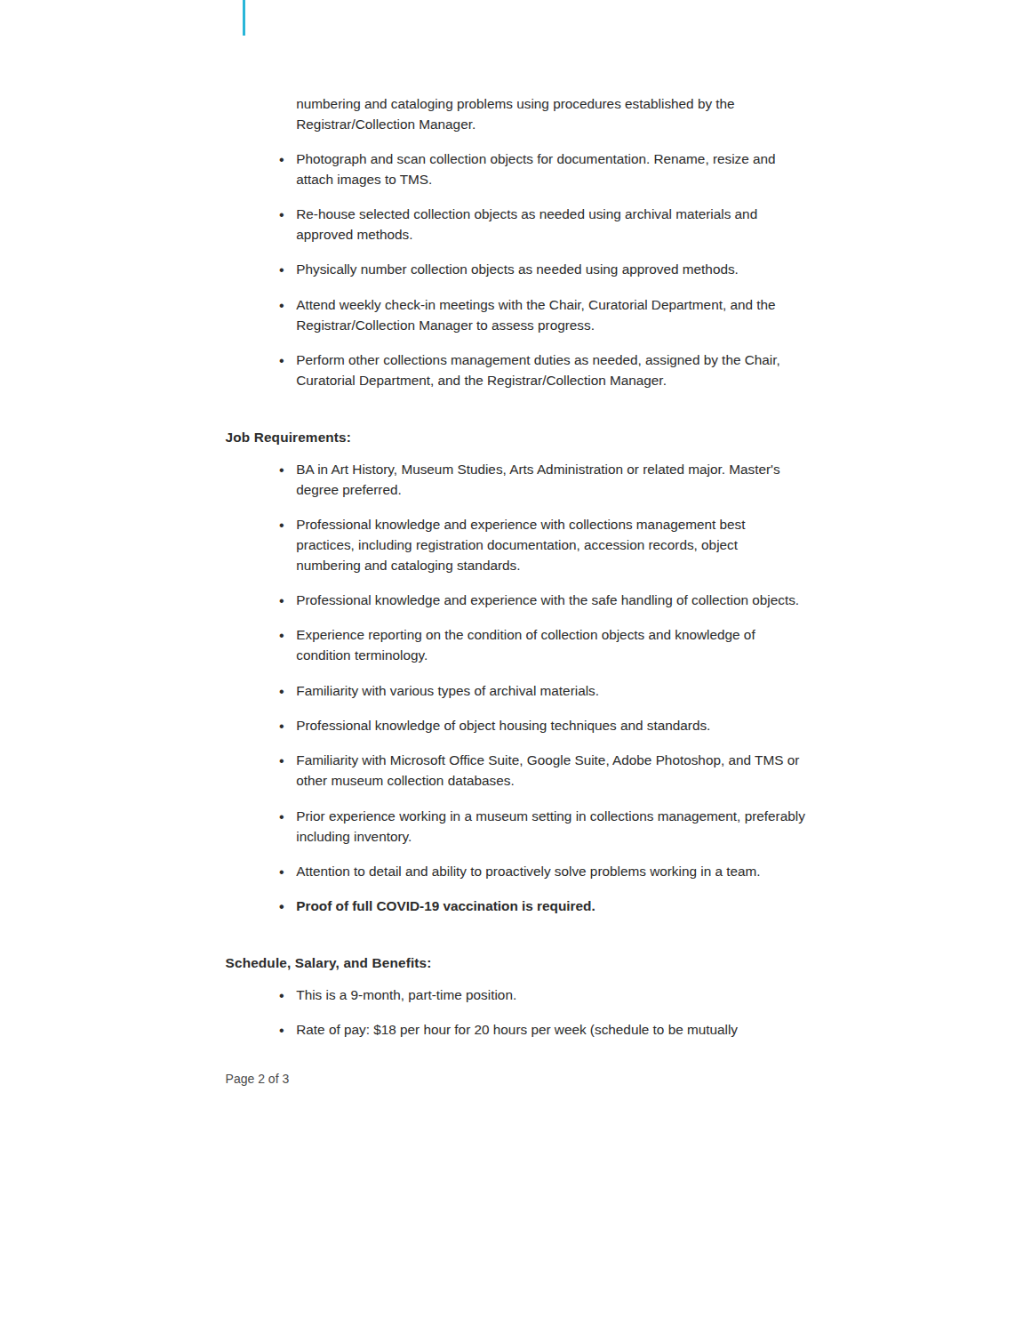numbering and cataloging problems using procedures established by the Registrar/Collection Manager.
Photograph and scan collection objects for documentation. Rename, resize and attach images to TMS.
Re-house selected collection objects as needed using archival materials and approved methods.
Physically number collection objects as needed using approved methods.
Attend weekly check-in meetings with the Chair, Curatorial Department, and the Registrar/Collection Manager to assess progress.
Perform other collections management duties as needed, assigned by the Chair, Curatorial Department, and the Registrar/Collection Manager.
Job Requirements:
BA in Art History, Museum Studies, Arts Administration or related major. Master's degree preferred.
Professional knowledge and experience with collections management best practices, including registration documentation, accession records, object numbering and cataloging standards.
Professional knowledge and experience with the safe handling of collection objects.
Experience reporting on the condition of collection objects and knowledge of condition terminology.
Familiarity with various types of archival materials.
Professional knowledge of object housing techniques and standards.
Familiarity with Microsoft Office Suite, Google Suite, Adobe Photoshop, and TMS or other museum collection databases.
Prior experience working in a museum setting in collections management, preferably including inventory.
Attention to detail and ability to proactively solve problems working in a team.
Proof of full COVID-19 vaccination is required.
Schedule, Salary, and Benefits:
This is a 9-month, part-time position.
Rate of pay: $18 per hour for 20 hours per week (schedule to be mutually
Page 2 of 3